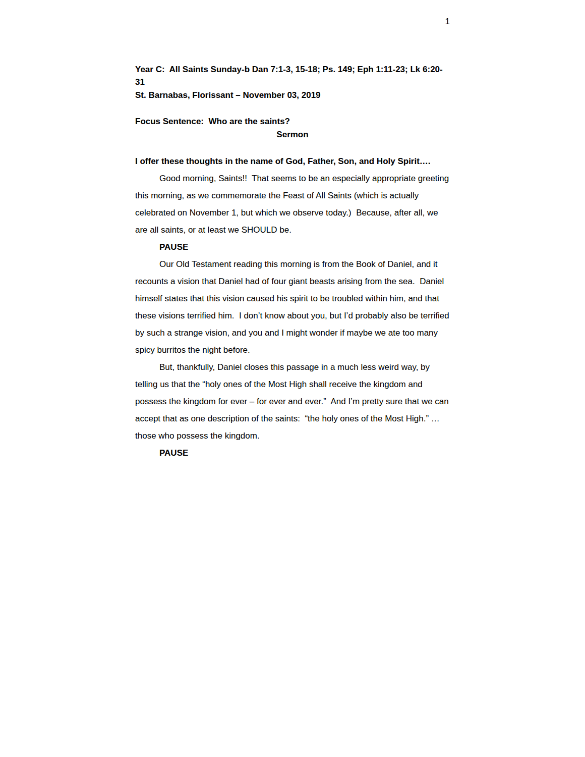1
Year C: All Saints Sunday-b Dan 7:1-3, 15-18; Ps. 149; Eph 1:11-23; Lk 6:20-31
St. Barnabas, Florissant – November 03, 2019
Focus Sentence: Who are the saints?
Sermon
I offer these thoughts in the name of God, Father, Son, and Holy Spirit….
Good morning, Saints!! That seems to be an especially appropriate greeting this morning, as we commemorate the Feast of All Saints (which is actually celebrated on November 1, but which we observe today.) Because, after all, we are all saints, or at least we SHOULD be.
PAUSE
Our Old Testament reading this morning is from the Book of Daniel, and it recounts a vision that Daniel had of four giant beasts arising from the sea. Daniel himself states that this vision caused his spirit to be troubled within him, and that these visions terrified him. I don’t know about you, but I’d probably also be terrified by such a strange vision, and you and I might wonder if maybe we ate too many spicy burritos the night before.
But, thankfully, Daniel closes this passage in a much less weird way, by telling us that the “holy ones of the Most High shall receive the kingdom and possess the kingdom for ever – for ever and ever.” And I’m pretty sure that we can accept that as one description of the saints: “the holy ones of the Most High.” … those who possess the kingdom.
PAUSE